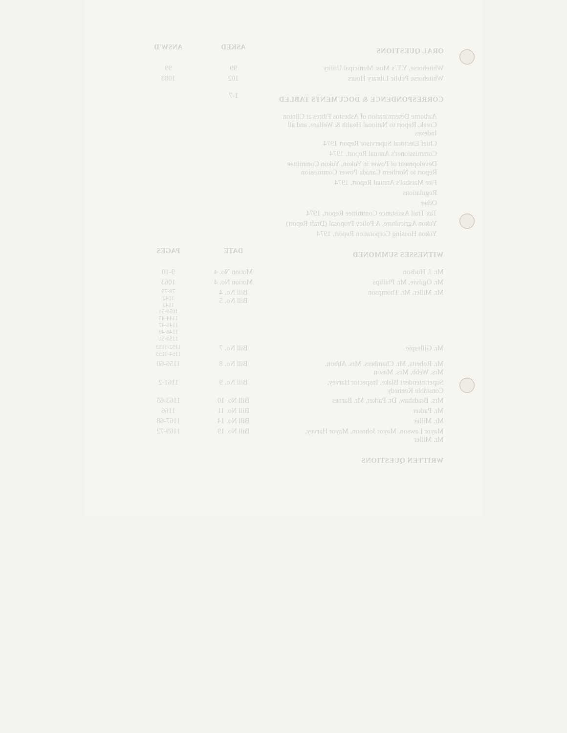| ORAL QUESTIONS | ASKED | ANSW'D |
| Whitehorse, Y.T.'s Most Municipal Utility | 99 | 99 |
| Whitehorse Public Library Hours | 102 | 1088 |
| CORRESPONDENCE & DOCUMENTS TABLED | 1-7 | |
| Airborne Determination of Asbestos Fibres at Clinton Creek, Report to National Health & Welfare, and all Indexes | | |
| Chief Electoral Supervisor Report 1974 | | |
| Commissioner's Annual Report, 1974 | | |
| Development of Power in Yukon, Yukon Committee Report to Northern Canada Power Commission | | |
| Fire Marshal's Annual Report, 1974 | | |
| Regulations | | |
| Other | | |
| Tax Trail Assistance Committee Report, 1974 | | |
| Yukon Agriculture, A Policy Proposal (Draft Report) | | |
| Yukon Housing Corporation Report, 1974 | | |
| WITNESSES SUMMONED | DATE | PAGES |
| Mr. J. Hudson | Motion No. 4 | 9-10 |
| Mr. Ogilvie, Mr. Phillips | Motion No. 4 | 1063 |
| Mr. Miller, Mr. Thompson | Bill No. 4 Bill No. 5 | 78-79 1042 1143 1050-51 1144-45 1146-47 1148-49 1150-51 |
| Mr. Gillespie | Bill No. 7 | 1152-1153 1154-1155 |
| Mr. Roberts, Mr. Chambers, Mrs. Abbott, Mrs. Webb, Mrs. Mason | Bill No. 8 | 1156-60 |
| Superintendent Blake, Inspector Harvey, Constable Kennedy | Bill No. 9 | 1161-2 |
| Mrs. Bradshaw, Dr. Parker, Mr. Barnes | Bill No. 10 | 1163-65 |
| Mr. Parker | Bill No. 11 | 1166 |
| Mr. Miller | Bill No. 14 | 1167-68 |
| Mayor Lawson, Mayor Johnson, Mayor Harvey, Mr. Miller | Bill No. 19 | 1169-72 |
| WRITTEN QUESTIONS | | |